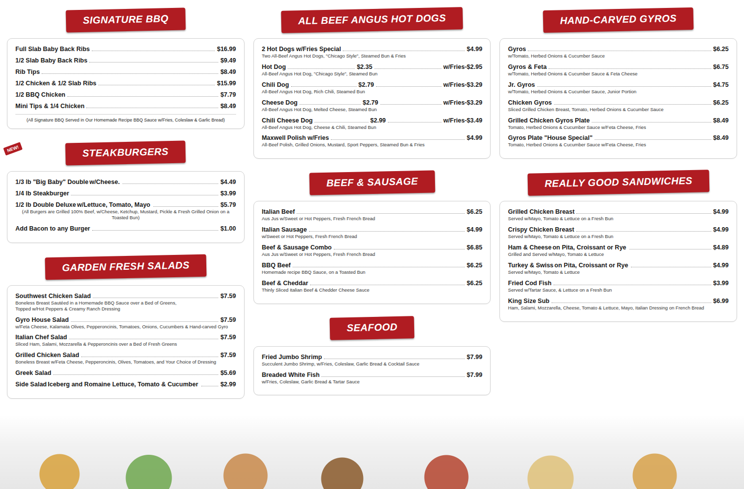Signature BBQ
Full Slab Baby Back Ribs $16.99
1/2 Slab Baby Back Ribs $9.49
Rib Tips $8.49
1/2 Chicken & 1/2 Slab Ribs $15.99
1/2 BBQ Chicken $7.79
Mini Tips & 1/4 Chicken $8.49
(All Signature BBQ Served in Our Homemade Recipe BBQ Sauce w/Fries, Coleslaw & Garlic Bread)
NEW! Steakburgers
1/3 lb "Big Baby" Double w/Cheese. $4.49
1/4 lb Steakburger $3.99
1/2 lb Double Deluxe w/Lettuce, Tomato, Mayo $5.79
(All Burgers are Grilled 100% Beef, w/Cheese, Ketchup, Mustard, Pickle & Fresh Grilled Onion on a Toasted Bun)
Add Bacon to any Burger $1.00
Garden Fresh Salads
Southwest Chicken Salad $7.59
Boneless Breast Sautéed in a Homemade BBQ Sauce over a Bed of Greens,
Topped w/Hot Peppers & Creamy Ranch Dressing
Gyro House Salad $7.59
w/Feta Cheese, Kalamata Olives, Pepperoncinis, Tomatoes, Onions, Cucumbers & Hand-carved Gyro
Italian Chef Salad $7.59
Sliced Ham, Salami, Mozzarella & Pepperoncinis over a Bed of Fresh Greens
Grilled Chicken Salad $7.59
Boneless Breast w/Feta Cheese, Pepperoncinis, Olives, Tomatoes, and Your Choice of Dressing
Greek Salad $5.69
Side Salad Iceberg and Romaine Lettuce, Tomato & Cucumber $2.99
All Beef Angus Hot Dogs
2 Hot Dogs w/Fries Special $4.99
Two All-Beef Angus Hot Dogs, "Chicago Style", Steamed Bun & Fries
Hot Dog $2.35 w/Fries-$2.95
All-Beef Angus Hot Dog, "Chicago Style", Steamed Bun
Chili Dog $2.79 w/Fries-$3.29
All-Beef Angus Hot Dog, Rich Chili, Steamed Bun
Cheese Dog $2.79 w/Fries-$3.29
All-Beef Angus Hot Dog, Melted Cheese, Steamed Bun
Chili Cheese Dog $2.99 w/Fries-$3.49
All-Beef Angus Hot Dog, Cheese & Chili, Steamed Bun
Maxwell Polish w/Fries $4.99
All-Beef Polish, Grilled Onions, Mustard, Sport Peppers, Steamed Bun & Fries
Beef & Sausage
Italian Beef $6.25
Aus Jus w/Sweet or Hot Peppers, Fresh French Bread
Italian Sausage $4.99
w/Sweet or Hot Peppers, Fresh French Bread
Beef & Sausage Combo $6.85
Aus Jus w/Sweet or Hot Peppers, Fresh French Bread
BBQ Beef $6.25
Homemade recipe BBQ Sauce, on a Toasted Bun
Beef & Cheddar $6.25
Thinly Sliced Italian Beef & Chedder Cheese Sauce
Seafood
Fried Jumbo Shrimp $7.99
Succulent Jumbo Shrimp, w/Fries, Coleslaw, Garlic Bread & Cocktail Sauce
Breaded White Fish $7.99
w/Fries, Coleslaw, Garlic Bread & Tartar Sauce
Hand-Carved Gyros
Gyros $6.25
w/Tomato, Herbed Onions & Cucumber Sauce
Gyros & Feta $6.75
w/Tomato, Herbed Onions & Cucumber Sauce & Feta Cheese
Jr. Gyros $4.75
w/Tomato, Herbed Onions & Cucumber Sauce, Junior Portion
Chicken Gyros $6.25
Sliced Grilled Chicken Breast, Tomato, Herbed Onions & Cucumber Sauce
Grilled Chicken Gyros Plate $8.49
Tomato, Herbed Onions & Cucumber Sauce w/Feta Cheese, Fries
Gyros Plate "House Special" $8.49
Tomato, Herbed Onions & Cucumber Sauce w/Feta Cheese, Fries
Really Good Sandwiches
Grilled Chicken Breast $4.99
Served w/Mayo, Tomato & Lettuce on a Fresh Bun
Crispy Chicken Breast $4.99
Served w/Mayo, Tomato & Lettuce on a Fresh Bun
Ham & Cheese on Pita, Croissant or Rye $4.89
Grilled and Served w/Mayo, Tomato & Lettuce
Turkey & Swiss on Pita, Croissant or Rye $4.99
Served w/Mayo, Tomato & Lettuce
Fried Cod Fish $3.99
Served w/Tartar Sauce, & Lettuce on a Fresh Bun
King Size Sub $6.99
Ham, Salami, Mozzarella, Cheese, Tomato & Lettuce, Mayo, Italian Dressing on French Bread